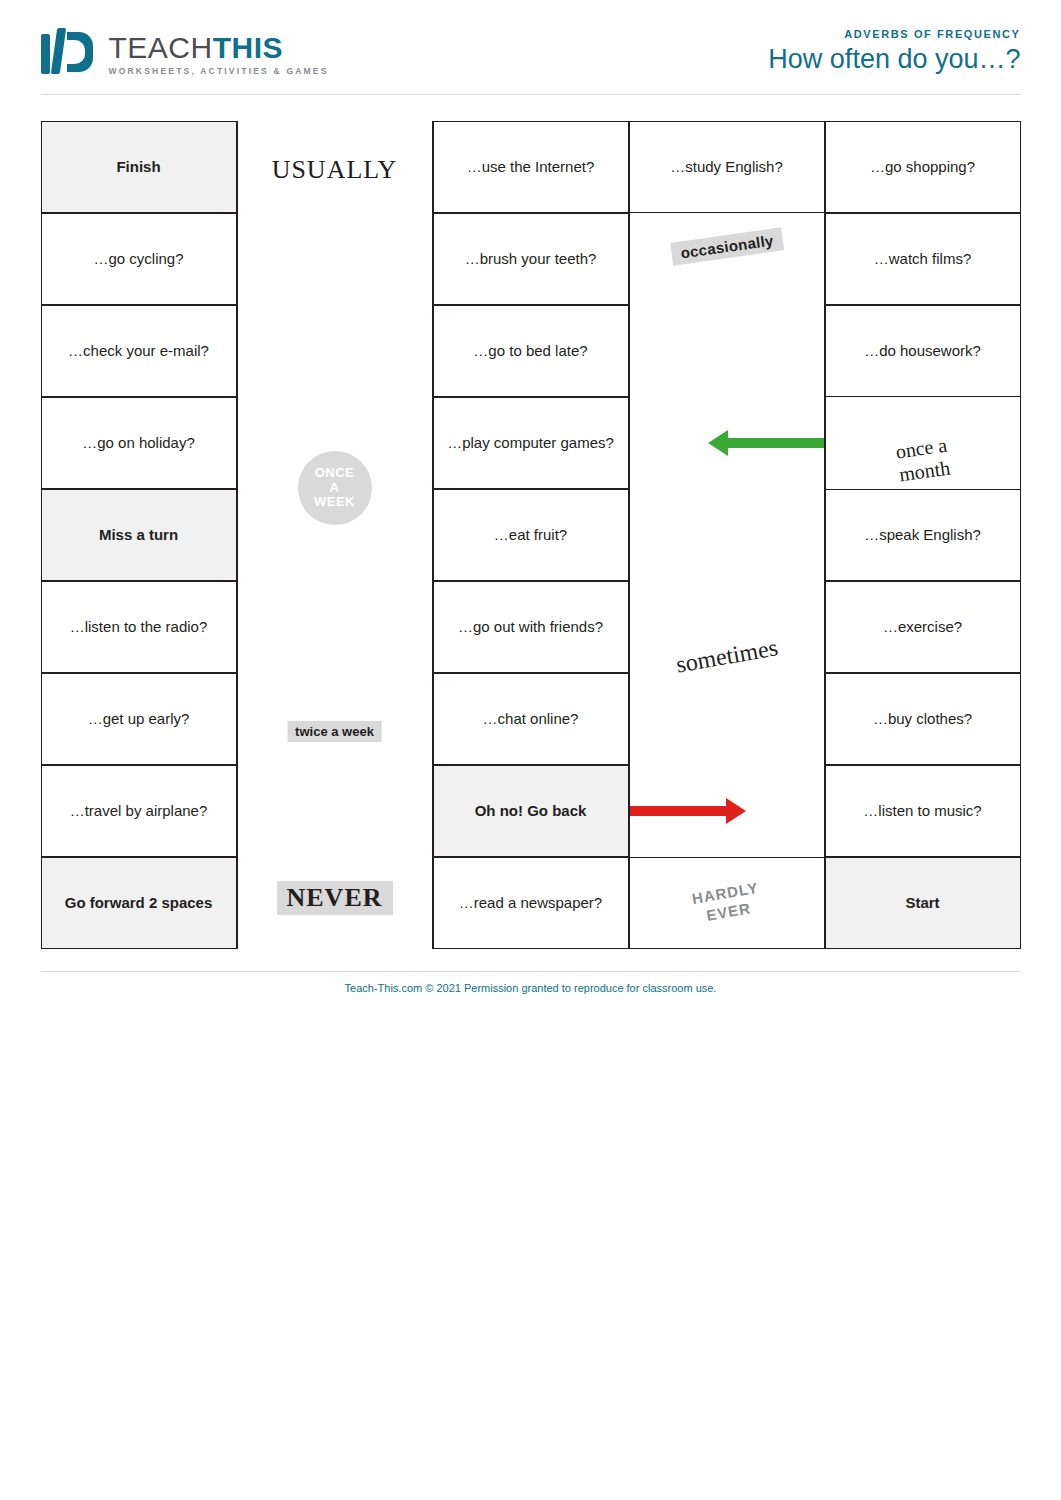TEACHTHIS
WORKSHEETS, ACTIVITIES & GAMES
Adverbs of Frequency
How often do you…?
Finish
USUALLY
ONCE AWEEK
twice a week
NEVER
…use the Internet?
…study English?
…go shopping?
…go cycling?
…brush your teeth?
occasionally
sometimes
…watch films?
…check your e-mail?
…go to bed late?
…do housework?
…go on holiday?
…play computer games?
Super skip! Move ahead
once a
month
Often
Miss a turn
…eat fruit?
…speak English?
…listen to the radio?
…go out with friends?
…exercise?
…get up early?
…chat online?
…buy clothes?
…travel by airplane?
Oh no! Go back
…listen to music?
Go forward 2 spaces
…read a newspaper?
HARDLY EVER
Start
Teach-This.com © 2021 Permission granted to reproduce for classroom use.